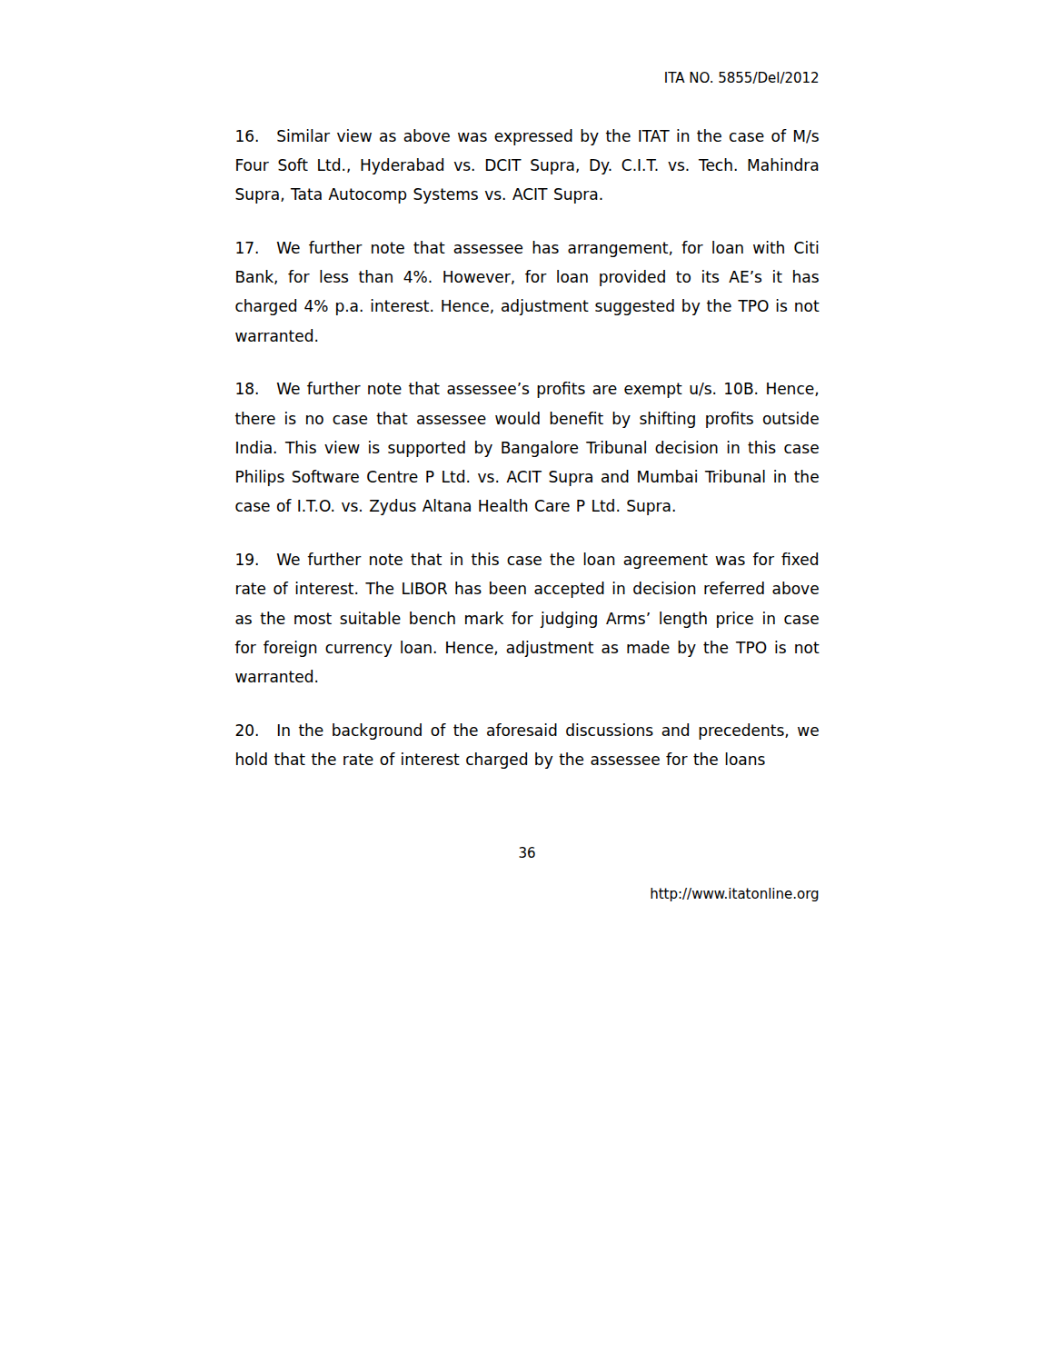ITA NO. 5855/Del/2012
16. Similar view as above was expressed by the ITAT in the case of M/s Four Soft Ltd., Hyderabad vs. DCIT Supra, Dy. C.I.T. vs. Tech. Mahindra Supra, Tata Autocomp Systems vs. ACIT Supra.
17. We further note that assessee has arrangement, for loan with Citi Bank, for less than 4%. However, for loan provided to its AE’s it has charged 4% p.a. interest. Hence, adjustment suggested by the TPO is not warranted.
18. We further note that assessee’s profits are exempt u/s. 10B. Hence, there is no case that assessee would benefit by shifting profits outside India. This view is supported by Bangalore Tribunal decision in this case Philips Software Centre P Ltd. vs. ACIT Supra and Mumbai Tribunal in the case of I.T.O. vs. Zydus Altana Health Care P Ltd. Supra.
19. We further note that in this case the loan agreement was for fixed rate of interest. The LIBOR has been accepted in decision referred above as the most suitable bench mark for judging Arms’ length price in case for foreign currency loan. Hence, adjustment as made by the TPO is not warranted.
20. In the background of the aforesaid discussions and precedents, we hold that the rate of interest charged by the assessee for the loans
36
http://www.itatonline.org